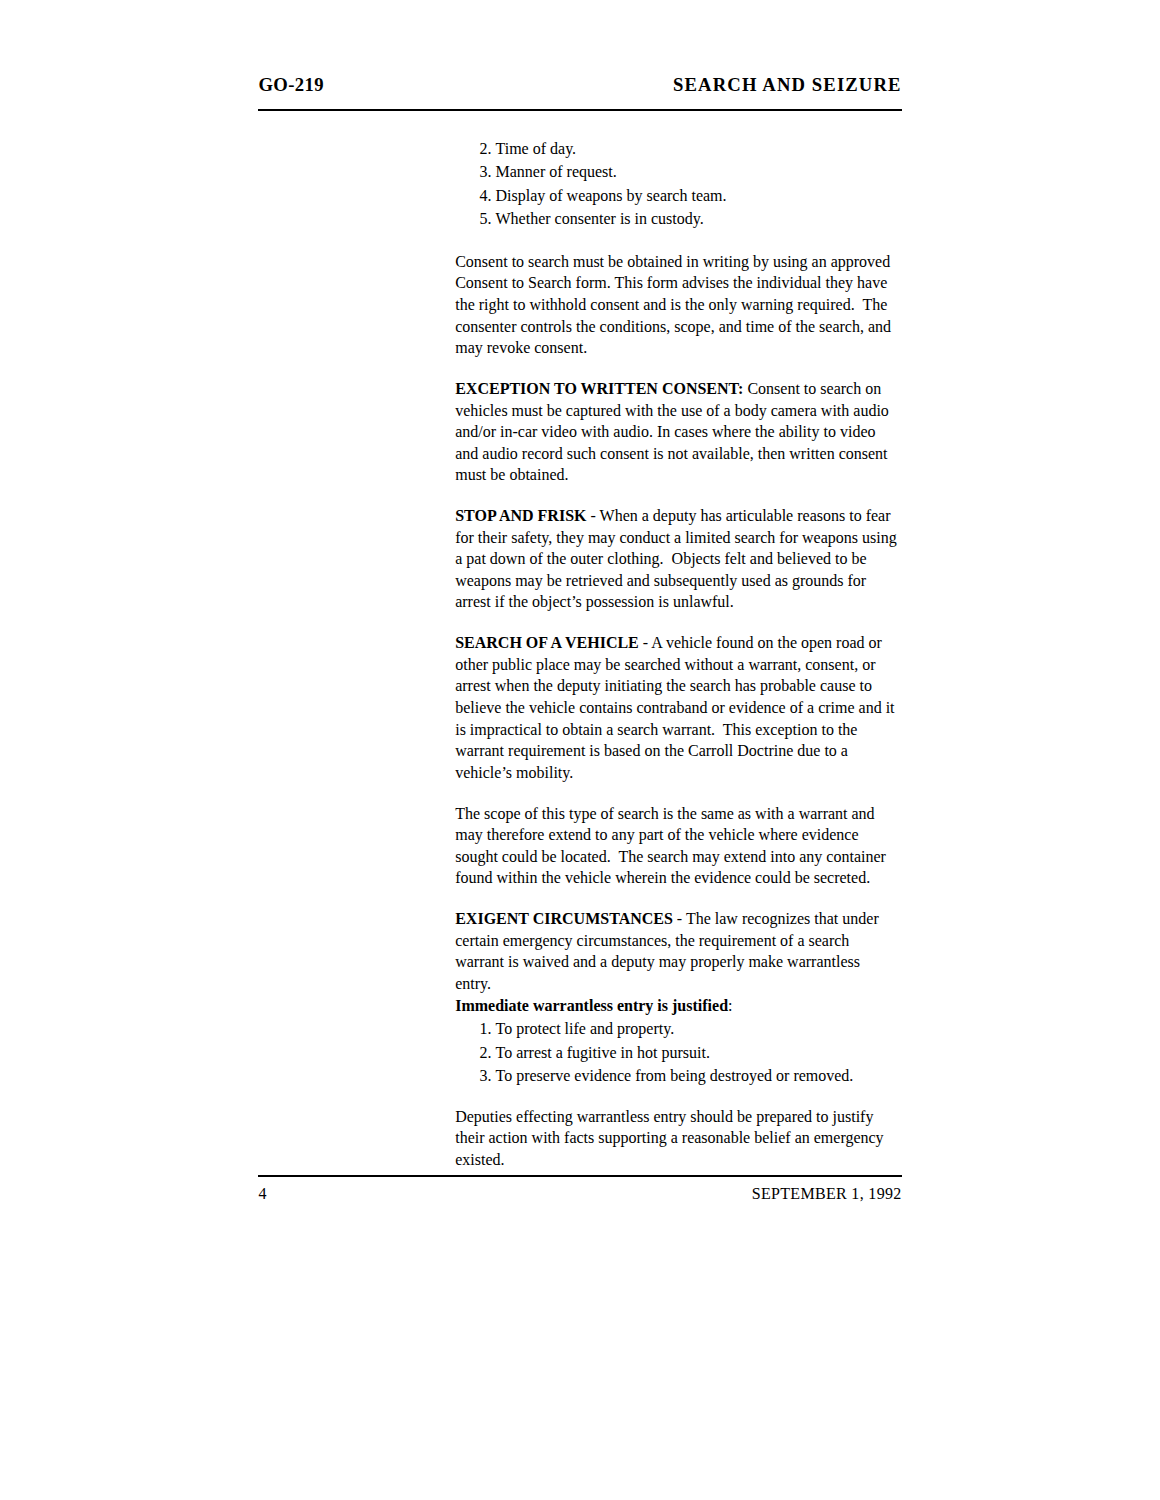GO-219
SEARCH AND SEIZURE
Time of day.
Manner of request.
Display of weapons by search team.
Whether consenter is in custody.
Consent to search must be obtained in writing by using an approved Consent to Search form. This form advises the individual they have the right to withhold consent and is the only warning required. The consenter controls the conditions, scope, and time of the search, and may revoke consent.
EXCEPTION TO WRITTEN CONSENT: Consent to search on vehicles must be captured with the use of a body camera with audio and/or in-car video with audio. In cases where the ability to video and audio record such consent is not available, then written consent must be obtained.
STOP AND FRISK - When a deputy has articulable reasons to fear for their safety, they may conduct a limited search for weapons using a pat down of the outer clothing. Objects felt and believed to be weapons may be retrieved and subsequently used as grounds for arrest if the object’s possession is unlawful.
SEARCH OF A VEHICLE - A vehicle found on the open road or other public place may be searched without a warrant, consent, or arrest when the deputy initiating the search has probable cause to believe the vehicle contains contraband or evidence of a crime and it is impractical to obtain a search warrant. This exception to the warrant requirement is based on the Carroll Doctrine due to a vehicle’s mobility.
The scope of this type of search is the same as with a warrant and may therefore extend to any part of the vehicle where evidence sought could be located. The search may extend into any container found within the vehicle wherein the evidence could be secreted.
EXIGENT CIRCUMSTANCES - The law recognizes that under certain emergency circumstances, the requirement of a search warrant is waived and a deputy may properly make warrantless entry.
Immediate warrantless entry is justified:
To protect life and property.
To arrest a fugitive in hot pursuit.
To preserve evidence from being destroyed or removed.
Deputies effecting warrantless entry should be prepared to justify their action with facts supporting a reasonable belief an emergency existed.
4
SEPTEMBER 1, 1992